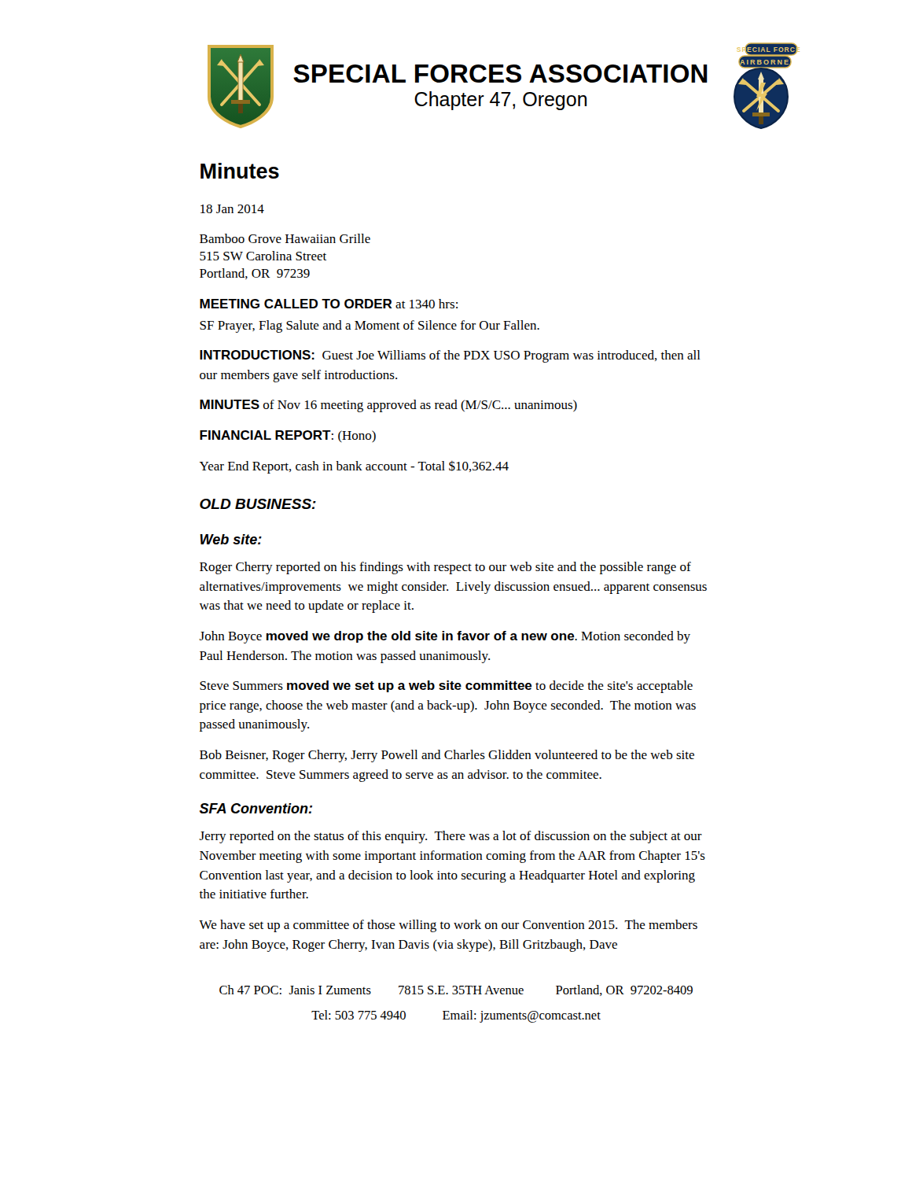SPECIAL FORCES ASSOCIATION
Chapter 47, Oregon
SPECIAL FORCES AIRBORNE
Minutes
18 Jan 2014
Bamboo Grove Hawaiian Grille
515 SW Carolina Street
Portland, OR 97239
MEETING CALLED TO ORDER at 1340 hrs:
SF Prayer, Flag Salute and a Moment of Silence for Our Fallen.
INTRODUCTIONS: Guest Joe Williams of the PDX USO Program was introduced, then all our members gave self introductions.
MINUTES of Nov 16 meeting approved as read (M/S/C... unanimous)
FINANCIAL REPORT: (Hono)
Year End Report, cash in bank account - Total $10,362.44
OLD BUSINESS:
Web site:
Roger Cherry reported on his findings with respect to our web site and the possible range of alternatives/improvements we might consider. Lively discussion ensued... apparent consensus was that we need to update or replace it.
John Boyce moved we drop the old site in favor of a new one. Motion seconded by Paul Henderson. The motion was passed unanimously.
Steve Summers moved we set up a web site committee to decide the site's acceptable price range, choose the web master (and a back-up). John Boyce seconded. The motion was passed unanimously.
Bob Beisner, Roger Cherry, Jerry Powell and Charles Glidden volunteered to be the web site committee. Steve Summers agreed to serve as an advisor. to the commitee.
SFA Convention:
Jerry reported on the status of this enquiry. There was a lot of discussion on the subject at our November meeting with some important information coming from the AAR from Chapter 15's Convention last year, and a decision to look into securing a Headquarter Hotel and exploring the initiative further.
We have set up a committee of those willing to work on our Convention 2015. The members are: John Boyce, Roger Cherry, Ivan Davis (via skype), Bill Gritzbaugh, Dave
Ch 47 POC: Janis I Zuments 7815 S.E. 35TH Avenue Portland, OR 97202-8409
Tel: 503 775 4940 Email: jzuments@comcast.net